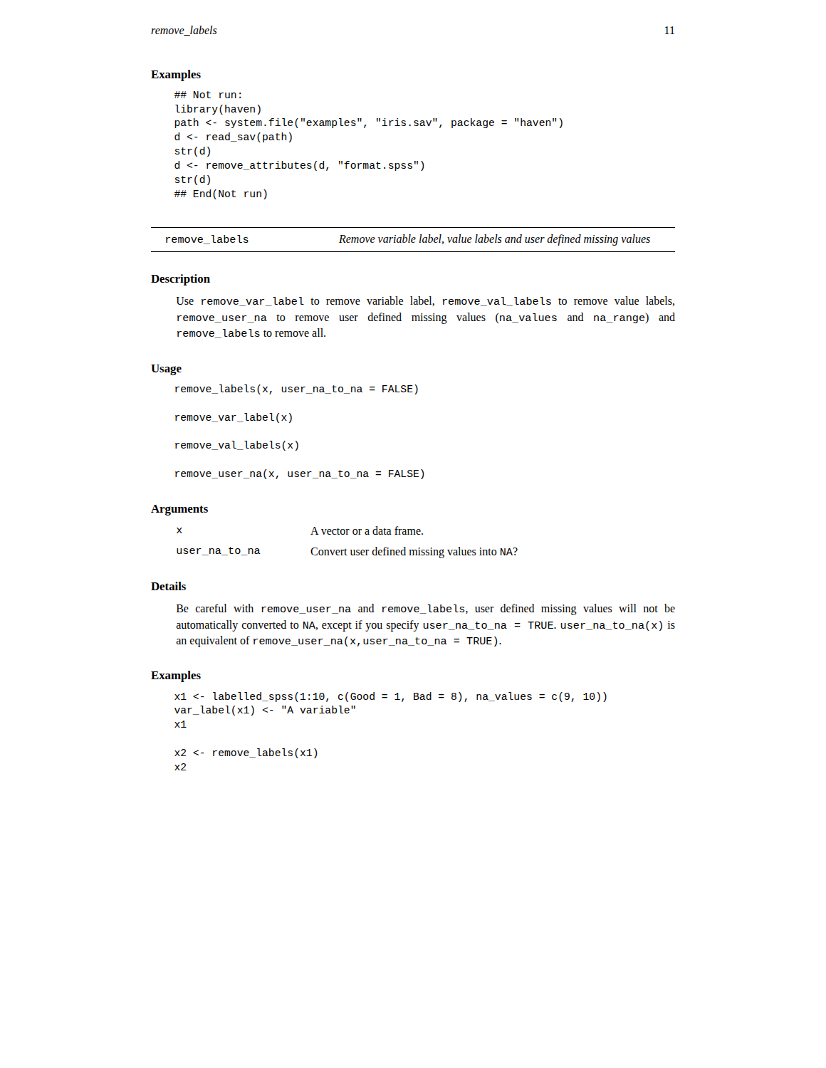remove_labels 11
Examples
## Not run: 
library(haven)
path <- system.file("examples", "iris.sav", package = "haven")
d <- read_sav(path)
str(d)
d <- remove_attributes(d, "format.spss")
str(d)
## End(Not run)
remove_labels Remove variable label, value labels and user defined missing values
Description
Use remove_var_label to remove variable label, remove_val_labels to remove value labels, remove_user_na to remove user defined missing values (na_values and na_range) and remove_labels to remove all.
Usage
remove_labels(x, user_na_to_na = FALSE)

remove_var_label(x)

remove_val_labels(x)

remove_user_na(x, user_na_to_na = FALSE)
Arguments
x
A vector or a data frame.
user_na_to_na
Convert user defined missing values into NA?
Details
Be careful with remove_user_na and remove_labels, user defined missing values will not be automatically converted to NA, except if you specify user_na_to_na = TRUE. user_na_to_na(x) is an equivalent of remove_user_na(x,user_na_to_na = TRUE).
Examples
x1 <- labelled_spss(1:10, c(Good = 1, Bad = 8), na_values = c(9, 10))
var_label(x1) <- "A variable"
x1

x2 <- remove_labels(x1)
x2